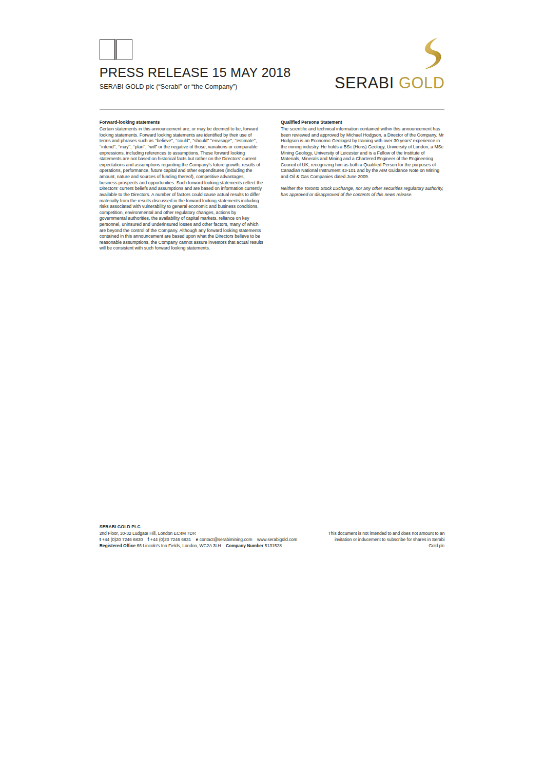PRESS RELEASE 15 MAY 2018
SERABI GOLD plc (“Serabi” or “the Company”)
SERABI GOLD
Forward-looking statements
Certain statements in this announcement are, or may be deemed to be, forward looking statements. Forward looking statements are identified by their use of terms and phrases such as ‘‘believe’’, ‘‘could’’, “should” ‘‘envisage’’, ‘‘estimate’’, ‘‘intend’’, ‘‘may’’, ‘‘plan’’, “will” or the negative of those, variations or comparable expressions, including references to assumptions. These forward looking statements are not based on historical facts but rather on the Directors’ current expectations and assumptions regarding the Company’s future growth, results of operations, performance, future capital and other expenditures (including the amount, nature and sources of funding thereof), competitive advantages, business prospects and opportunities. Such forward looking statements reflect the Directors’ current beliefs and assumptions and are based on information currently available to the Directors. A number of factors could cause actual results to differ materially from the results discussed in the forward looking statements including risks associated with vulnerability to general economic and business conditions, competition, environmental and other regulatory changes, actions by governmental authorities, the availability of capital markets, reliance on key personnel, uninsured and underinsured losses and other factors, many of which are beyond the control of the Company. Although any forward looking statements contained in this announcement are based upon what the Directors believe to be reasonable assumptions, the Company cannot assure investors that actual results will be consistent with such forward looking statements.
Qualified Persons Statement
The scientific and technical information contained within this announcement has been reviewed and approved by Michael Hodgson, a Director of the Company. Mr Hodgson is an Economic Geologist by training with over 30 years’ experience in the mining industry. He holds a BSc (Hons) Geology, University of London, a MSc Mining Geology, University of Leicester and is a Fellow of the Institute of Materials, Minerals and Mining and a Chartered Engineer of the Engineering Council of UK, recognizing him as both a Qualified Person for the purposes of Canadian National Instrument 43-101 and by the AIM Guidance Note on Mining and Oil & Gas Companies dated June 2009.
Neither the Toronto Stock Exchange, nor any other securities regulatory authority, has approved or disapproved of the contents of this news release.
SERABI GOLD PLC
2nd Floor, 30-32 Ludgate Hill, London EC4M 7DR
t +44 (0)20 7246 6830 f +44 (0)20 7246 6831 e contact@serabimining.com www.serabigold.com
Registered Office 66 Lincoln’s Inn Fields, London, WC2A 3LH Company Number 5131528
This document is not intended to and does not amount to an invitation or inducement to subscribe for shares in Serabi Gold plc